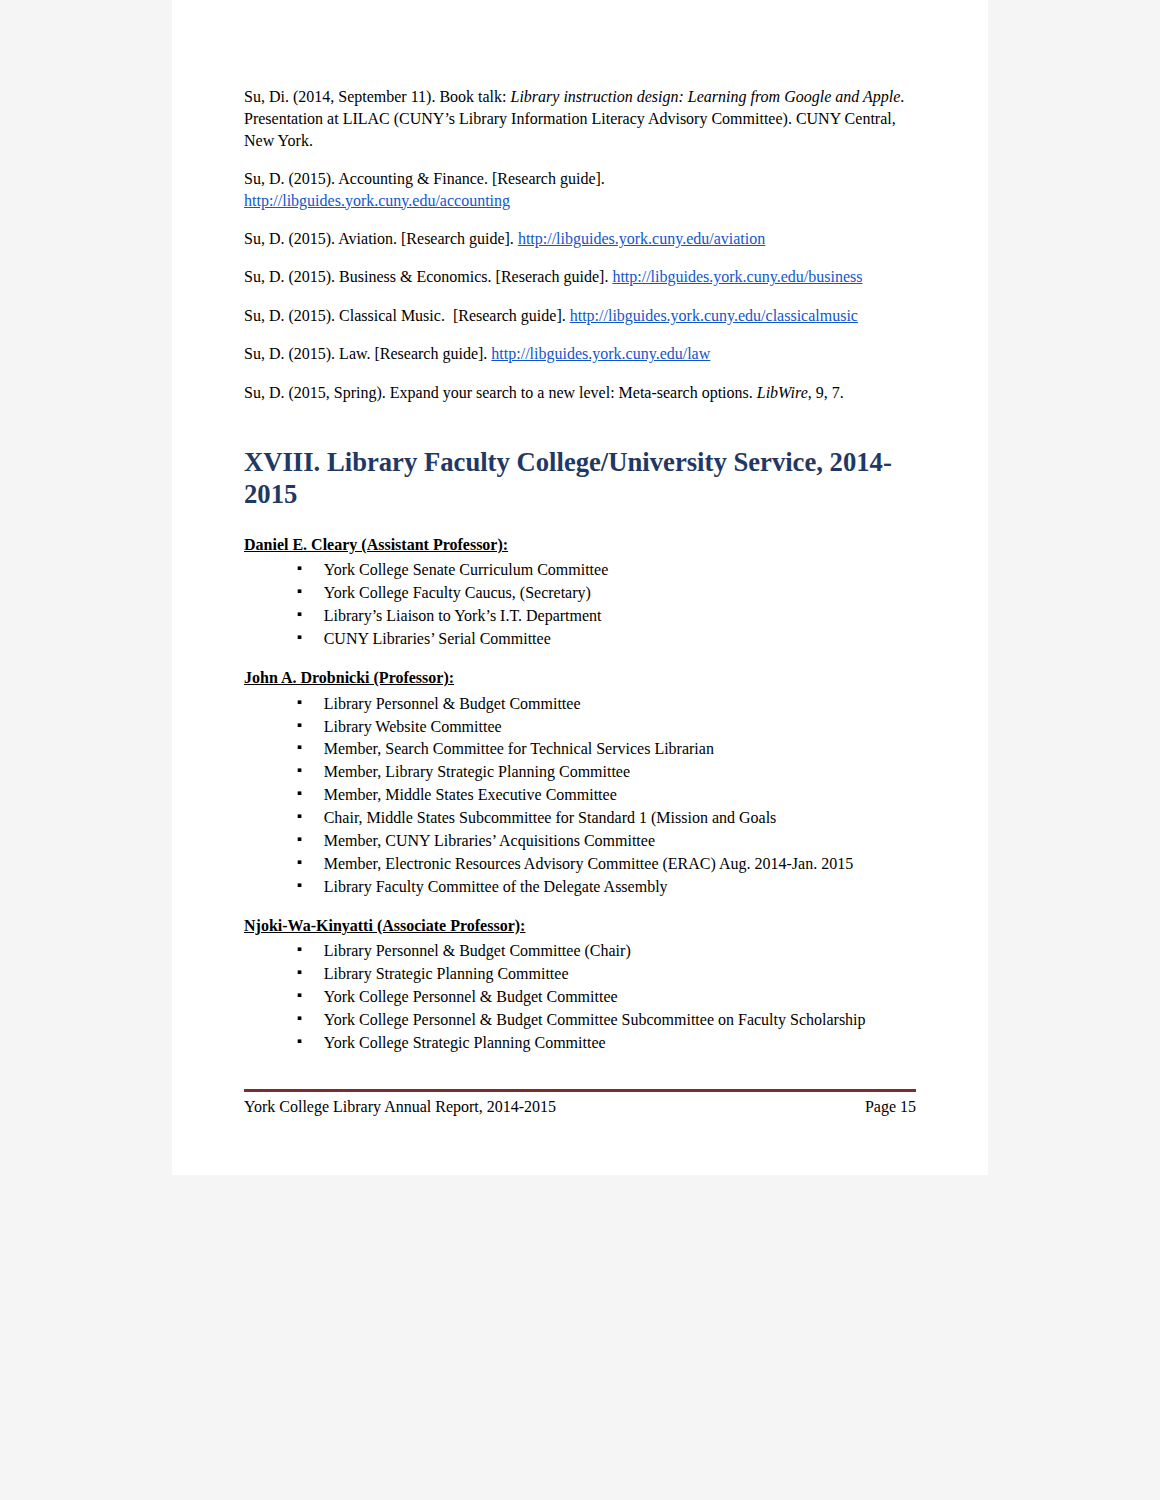Su, Di. (2014, September 11). Book talk: Library instruction design: Learning from Google and Apple. Presentation at LILAC (CUNY’s Library Information Literacy Advisory Committee). CUNY Central, New York.
Su, D. (2015). Accounting & Finance. [Research guide].
http://libguides.york.cuny.edu/accounting
Su, D. (2015). Aviation. [Research guide]. http://libguides.york.cuny.edu/aviation
Su, D. (2015). Business & Economics. [Reserach guide]. http://libguides.york.cuny.edu/business
Su, D. (2015). Classical Music. [Research guide]. http://libguides.york.cuny.edu/classicalmusic
Su, D. (2015). Law. [Research guide]. http://libguides.york.cuny.edu/law
Su, D. (2015, Spring). Expand your search to a new level: Meta-search options. LibWire, 9, 7.
XVIII. Library Faculty College/University Service, 2014-2015
Daniel E. Cleary (Assistant Professor):
York College Senate Curriculum Committee
York College Faculty Caucus, (Secretary)
Library’s Liaison to York’s I.T. Department
CUNY Libraries’ Serial Committee
John A. Drobnicki (Professor):
Library Personnel & Budget Committee
Library Website Committee
Member, Search Committee for Technical Services Librarian
Member, Library Strategic Planning Committee
Member, Middle States Executive Committee
Chair, Middle States Subcommittee for Standard 1 (Mission and Goals
Member, CUNY Libraries’ Acquisitions Committee
Member, Electronic Resources Advisory Committee (ERAC) Aug. 2014-Jan. 2015
Library Faculty Committee of the Delegate Assembly
Njoki-Wa-Kinyatti (Associate Professor):
Library Personnel & Budget Committee (Chair)
Library Strategic Planning Committee
York College Personnel & Budget Committee
York College Personnel & Budget Committee Subcommittee on Faculty Scholarship
York College Strategic Planning Committee
York College Library Annual Report, 2014-2015
Page 15